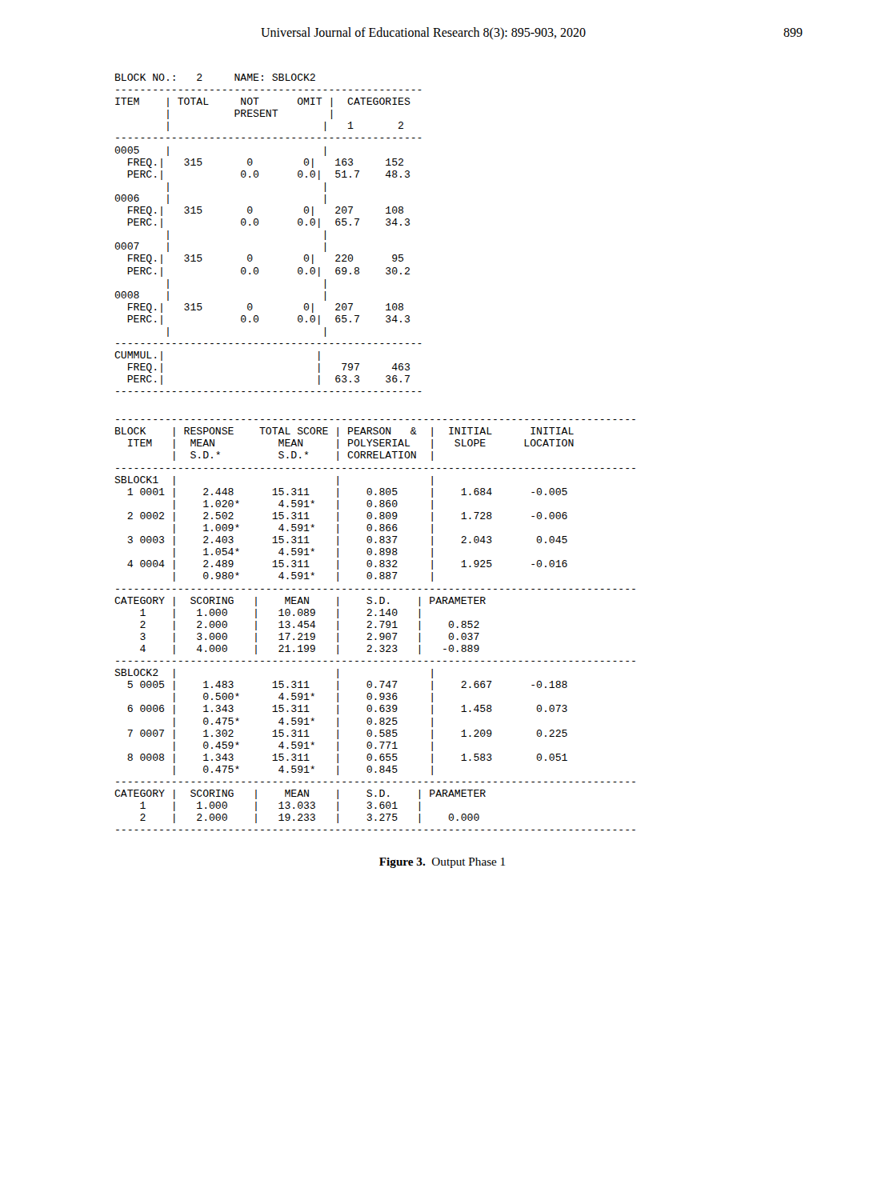Universal Journal of Educational Research 8(3): 895-903, 2020
899
BLOCK NO.:   2     NAME: SBLOCK2
-------------------------------------------------
ITEM    | TOTAL     NOT      OMIT |  CATEGORIES
        |          PRESENT        |
        |                        |   1       2
-------------------------------------------------
0005    |                        |
  FREQ.|   315       0        0|   163     152
  PERC.|            0.0      0.0|  51.7    48.3
        |                        |
0006    |                        |
  FREQ.|   315       0        0|   207     108
  PERC.|            0.0      0.0|  65.7    34.3
        |                        |
0007    |                        |
  FREQ.|   315       0        0|   220      95
  PERC.|            0.0      0.0|  69.8    30.2
        |                        |
0008    |                        |
  FREQ.|   315       0        0|   207     108
  PERC.|            0.0      0.0|  65.7    34.3
        |                        |
-------------------------------------------------
CUMMUL.|                        |
  FREQ.|                        |   797     463
  PERC.|                        |  63.3    36.7
-------------------------------------------------
-----------------------------------------------------------------------------------
BLOCK    | RESPONSE    TOTAL SCORE | PEARSON   &  |  INITIAL      INITIAL
  ITEM   |  MEAN          MEAN     | POLYSERIAL   |   SLOPE      LOCATION
         |  S.D.*         S.D.*    | CORRELATION  |
-----------------------------------------------------------------------------------
SBLOCK1  |                         |              |
  1 0001 |    2.448      15.311    |    0.805     |    1.684      -0.005
         |    1.020*      4.591*   |    0.860     |
  2 0002 |    2.502      15.311    |    0.809     |    1.728      -0.006
         |    1.009*      4.591*   |    0.866     |
  3 0003 |    2.403      15.311    |    0.837     |    2.043       0.045
         |    1.054*      4.591*   |    0.898     |
  4 0004 |    2.489      15.311    |    0.832     |    1.925      -0.016
         |    0.980*      4.591*   |    0.887     |
-----------------------------------------------------------------------------------
CATEGORY |  SCORING   |    MEAN    |    S.D.    | PARAMETER
    1    |   1.000    |   10.089   |    2.140   |
    2    |   2.000    |   13.454   |    2.791   |    0.852
    3    |   3.000    |   17.219   |    2.907   |    0.037
    4    |   4.000    |   21.199   |    2.323   |   -0.889
-----------------------------------------------------------------------------------
SBLOCK2  |                         |              |
  5 0005 |    1.483      15.311    |    0.747     |    2.667      -0.188
         |    0.500*      4.591*   |    0.936     |
  6 0006 |    1.343      15.311    |    0.639     |    1.458       0.073
         |    0.475*      4.591*   |    0.825     |
  7 0007 |    1.302      15.311    |    0.585     |    1.209       0.225
         |    0.459*      4.591*   |    0.771     |
  8 0008 |    1.343      15.311    |    0.655     |    1.583       0.051
         |    0.475*      4.591*   |    0.845     |
-----------------------------------------------------------------------------------
CATEGORY |  SCORING   |    MEAN    |    S.D.    | PARAMETER
    1    |   1.000    |   13.033   |    3.601   |
    2    |   2.000    |   19.233   |    3.275   |    0.000
-----------------------------------------------------------------------------------
Figure 3. Output Phase 1